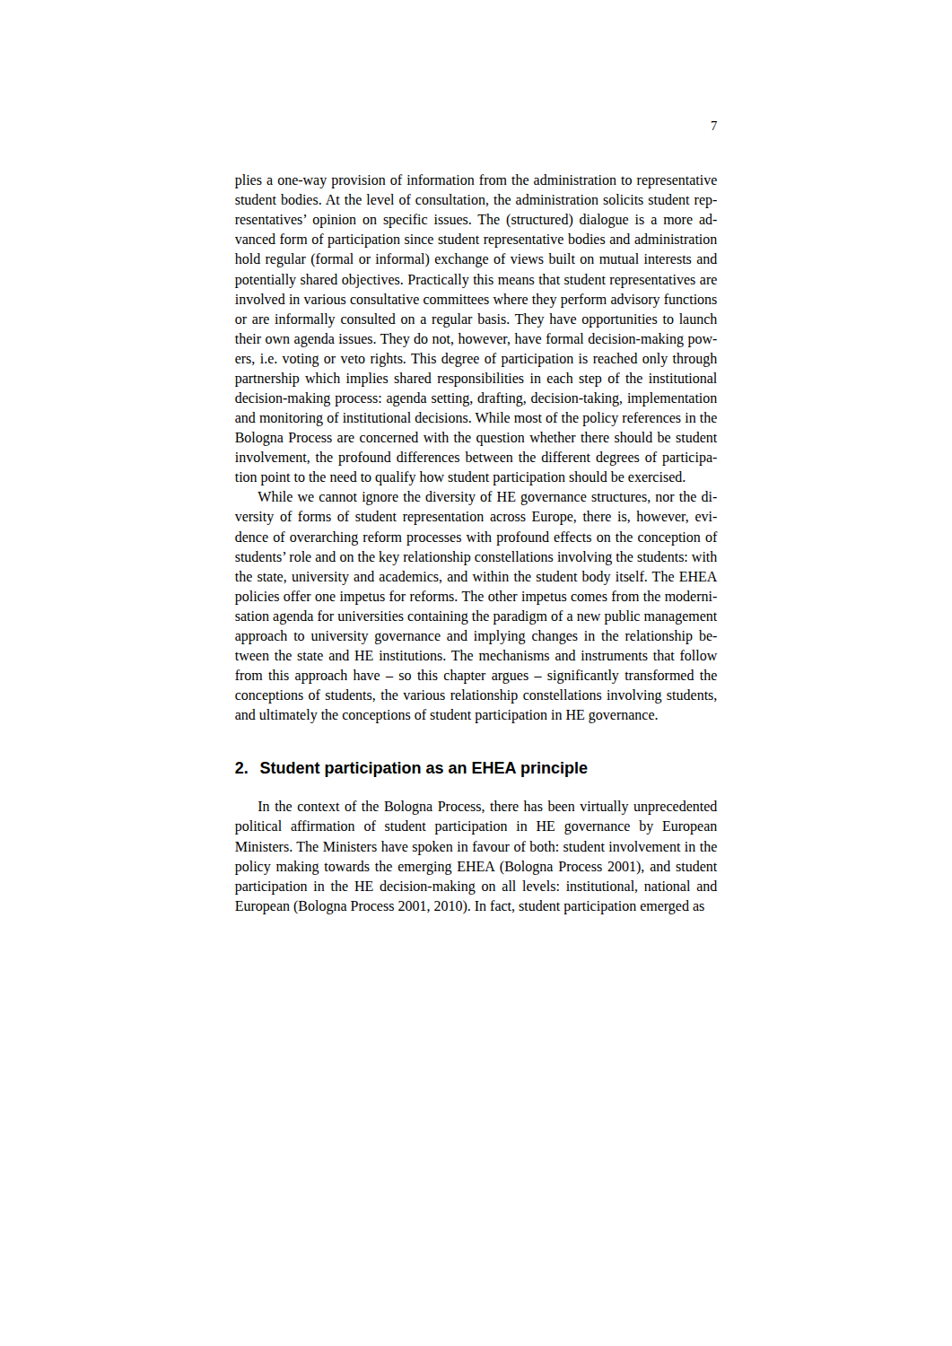7
plies a one-way provision of information from the administration to representative student bodies. At the level of consultation, the administration solicits student representatives’ opinion on specific issues. The (structured) dialogue is a more advanced form of participation since student representative bodies and administration hold regular (formal or informal) exchange of views built on mutual interests and potentially shared objectives. Practically this means that student representatives are involved in various consultative committees where they perform advisory functions or are informally consulted on a regular basis. They have opportunities to launch their own agenda issues. They do not, however, have formal decision-making powers, i.e. voting or veto rights. This degree of participation is reached only through partnership which implies shared responsibilities in each step of the institutional decision-making process: agenda setting, drafting, decision-taking, implementation and monitoring of institutional decisions. While most of the policy references in the Bologna Process are concerned with the question whether there should be student involvement, the profound differences between the different degrees of participation point to the need to qualify how student participation should be exercised.
While we cannot ignore the diversity of HE governance structures, nor the diversity of forms of student representation across Europe, there is, however, evidence of overarching reform processes with profound effects on the conception of students’ role and on the key relationship constellations involving the students: with the state, university and academics, and within the student body itself. The EHEA policies offer one impetus for reforms. The other impetus comes from the modernisation agenda for universities containing the paradigm of a new public management approach to university governance and implying changes in the relationship between the state and HE institutions. The mechanisms and instruments that follow from this approach have – so this chapter argues – significantly transformed the conceptions of students, the various relationship constellations involving students, and ultimately the conceptions of student participation in HE governance.
2. Student participation as an EHEA principle
In the context of the Bologna Process, there has been virtually unprecedented political affirmation of student participation in HE governance by European Ministers. The Ministers have spoken in favour of both: student involvement in the policy making towards the emerging EHEA (Bologna Process 2001), and student participation in the HE decision-making on all levels: institutional, national and European (Bologna Process 2001, 2010). In fact, student participation emerged as